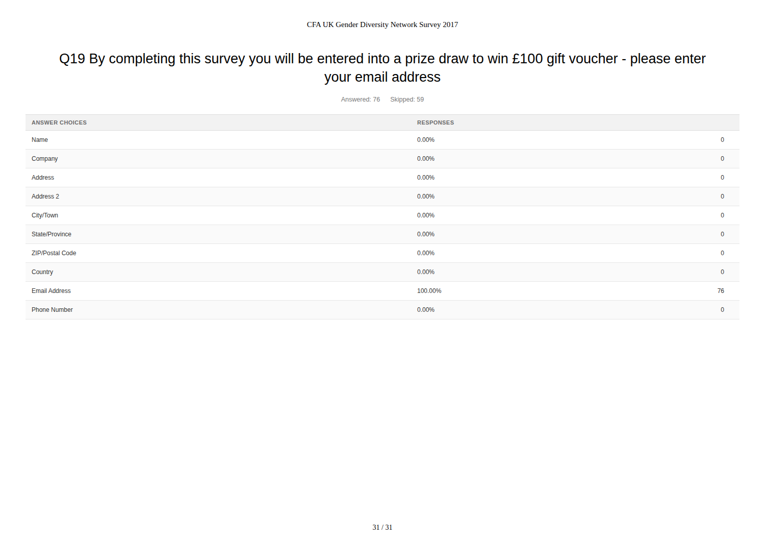CFA UK Gender Diversity Network Survey 2017
Q19 By completing this survey you will be entered into a prize draw to win £100 gift voucher - please enter your email address
Answered: 76 Skipped: 59
| ANSWER CHOICES | RESPONSES |
| --- | --- |
| Name | 0.00% | 0 |
| Company | 0.00% | 0 |
| Address | 0.00% | 0 |
| Address 2 | 0.00% | 0 |
| City/Town | 0.00% | 0 |
| State/Province | 0.00% | 0 |
| ZIP/Postal Code | 0.00% | 0 |
| Country | 0.00% | 0 |
| Email Address | 100.00% | 76 |
| Phone Number | 0.00% | 0 |
31 / 31